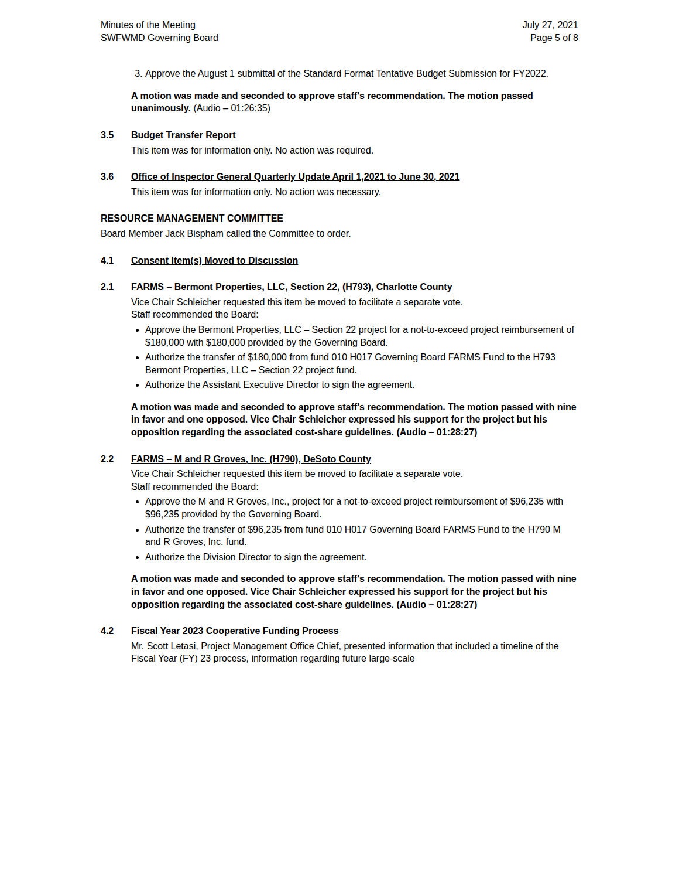Minutes of the Meeting SWFWMD Governing Board
July 27, 2021 Page 5 of 8
Approve the August 1 submittal of the Standard Format Tentative Budget Submission for FY2022.
A motion was made and seconded to approve staff's recommendation. The motion passed unanimously. (Audio – 01:26:35)
3.5 Budget Transfer Report
This item was for information only. No action was required.
3.6 Office of Inspector General Quarterly Update April 1,2021 to June 30, 2021
This item was for information only. No action was necessary.
RESOURCE MANAGEMENT COMMITTEE
Board Member Jack Bispham called the Committee to order.
4.1 Consent Item(s) Moved to Discussion
2.1 FARMS – Bermont Properties, LLC, Section 22, (H793), Charlotte County
Vice Chair Schleicher requested this item be moved to facilitate a separate vote.
Staff recommended the Board:
Approve the Bermont Properties, LLC – Section 22 project for a not-to-exceed project reimbursement of $180,000 with $180,000 provided by the Governing Board.
Authorize the transfer of $180,000 from fund 010 H017 Governing Board FARMS Fund to the H793 Bermont Properties, LLC – Section 22 project fund.
Authorize the Assistant Executive Director to sign the agreement.
A motion was made and seconded to approve staff's recommendation. The motion passed with nine in favor and one opposed. Vice Chair Schleicher expressed his support for the project but his opposition regarding the associated cost-share guidelines. (Audio – 01:28:27)
2.2 FARMS – M and R Groves, Inc. (H790), DeSoto County
Vice Chair Schleicher requested this item be moved to facilitate a separate vote.
Staff recommended the Board:
Approve the M and R Groves, Inc., project for a not-to-exceed project reimbursement of $96,235 with $96,235 provided by the Governing Board.
Authorize the transfer of $96,235 from fund 010 H017 Governing Board FARMS Fund to the H790 M and R Groves, Inc. fund.
Authorize the Division Director to sign the agreement.
A motion was made and seconded to approve staff's recommendation. The motion passed with nine in favor and one opposed. Vice Chair Schleicher expressed his support for the project but his opposition regarding the associated cost-share guidelines. (Audio – 01:28:27)
4.2 Fiscal Year 2023 Cooperative Funding Process
Mr. Scott Letasi, Project Management Office Chief, presented information that included a timeline of the Fiscal Year (FY) 23 process, information regarding future large-scale